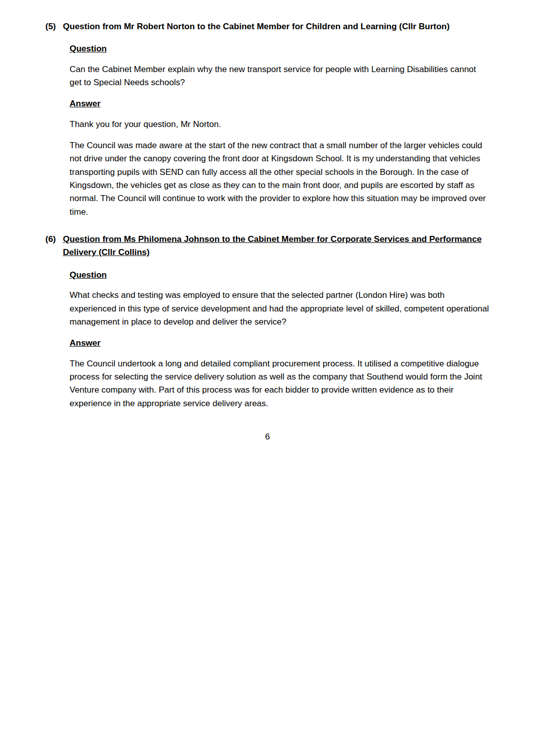(5) Question from Mr Robert Norton to the Cabinet Member for Children and Learning (Cllr Burton)
Question
Can the Cabinet Member explain why the new transport service for people with Learning Disabilities cannot get to Special Needs schools?
Answer
Thank you for your question, Mr Norton.
The Council was made aware at the start of the new contract that a small number of the larger vehicles could not drive under the canopy covering the front door at Kingsdown School. It is my understanding that vehicles transporting pupils with SEND can fully access all the other special schools in the Borough. In the case of Kingsdown, the vehicles get as close as they can to the main front door, and pupils are escorted by staff as normal. The Council will continue to work with the provider to explore how this situation may be improved over time.
(6) Question from Ms Philomena Johnson to the Cabinet Member for Corporate Services and Performance Delivery (Cllr Collins)
Question
What checks and testing was employed to ensure that the selected partner (London Hire) was both experienced in this type of service development and had the appropriate level of skilled, competent operational management in place to develop and deliver the service?
Answer
The Council undertook a long and detailed compliant procurement process. It utilised a competitive dialogue process for selecting the service delivery solution as well as the company that Southend would form the Joint Venture company with. Part of this process was for each bidder to provide written evidence as to their experience in the appropriate service delivery areas.
6